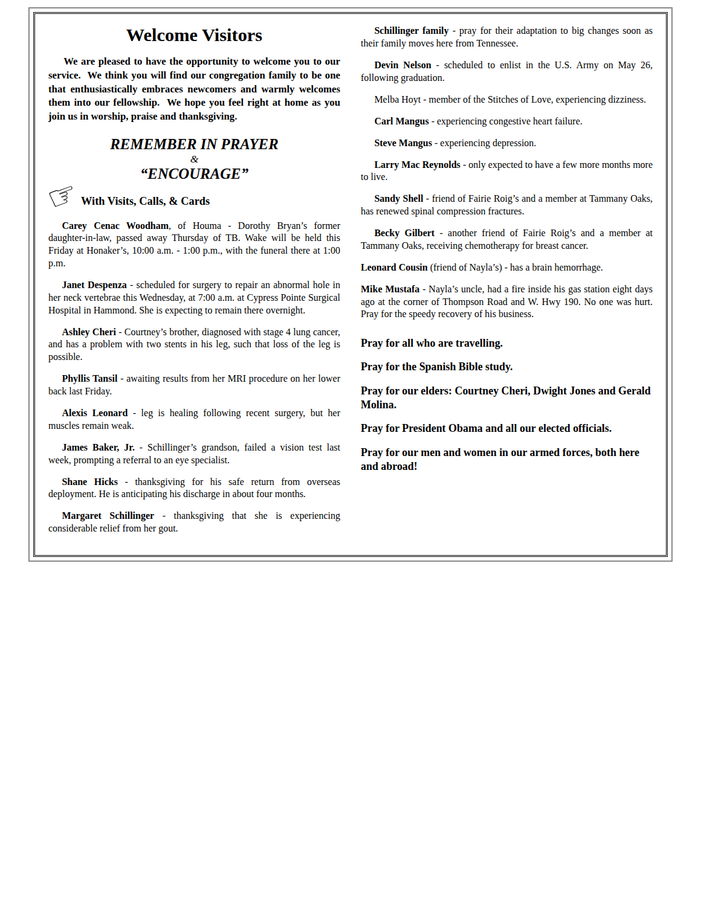Welcome Visitors
We are pleased to have the opportunity to welcome you to our service. We think you will find our congregation family to be one that enthusiastically embraces newcomers and warmly welcomes them into our fellowship. We hope you feel right at home as you join us in worship, praise and thanksgiving.
REMEMBER IN PRAYER
&
“ENCOURAGE”
☞ With Visits, Calls, & Cards
Carey Cenac Woodham, of Houma - Dorothy Bryan’s former daughter-in-law, passed away Thursday of TB. Wake will be held this Friday at Honaker’s, 10:00 a.m. - 1:00 p.m., with the funeral there at 1:00 p.m.
Janet Despenza - scheduled for surgery to repair an abnormal hole in her neck vertebrae this Wednesday, at 7:00 a.m. at Cypress Pointe Surgical Hospital in Hammond. She is expecting to remain there overnight.
Ashley Cheri - Courtney’s brother, diagnosed with stage 4 lung cancer, and has a problem with two stents in his leg, such that loss of the leg is possible.
Phyllis Tansil - awaiting results from her MRI procedure on her lower back last Friday.
Alexis Leonard - leg is healing following recent surgery, but her muscles remain weak.
James Baker, Jr. - Schillinger’s grandson, failed a vision test last week, prompting a referral to an eye specialist.
Shane Hicks - thanksgiving for his safe return from overseas deployment. He is anticipating his discharge in about four months.
Margaret Schillinger - thanksgiving that she is experiencing considerable relief from her gout.
Schillinger family - pray for their adaptation to big changes soon as their family moves here from Tennessee.
Devin Nelson - scheduled to enlist in the U.S. Army on May 26, following graduation.
Melba Hoyt - member of the Stitches of Love, experiencing dizziness.
Carl Mangus - experiencing congestive heart failure.
Steve Mangus - experiencing depression.
Larry Mac Reynolds - only expected to have a few more months more to live.
Sandy Shell - friend of Fairie Roig’s and a member at Tammany Oaks, has renewed spinal compression fractures.
Becky Gilbert - another friend of Fairie Roig’s and a member at Tammany Oaks, receiving chemotherapy for breast cancer.
Leonard Cousin (friend of Nayla’s) - has a brain hemorrhage.
Mike Mustafa - Nayla’s uncle, had a fire inside his gas station eight days ago at the corner of Thompson Road and W. Hwy 190. No one was hurt. Pray for the speedy recovery of his business.
Pray for all who are travelling.
Pray for the Spanish Bible study.
Pray for our elders: Courtney Cheri, Dwight Jones and Gerald Molina.
Pray for President Obama and all our elected officials.
Pray for our men and women in our armed forces, both here and abroad!